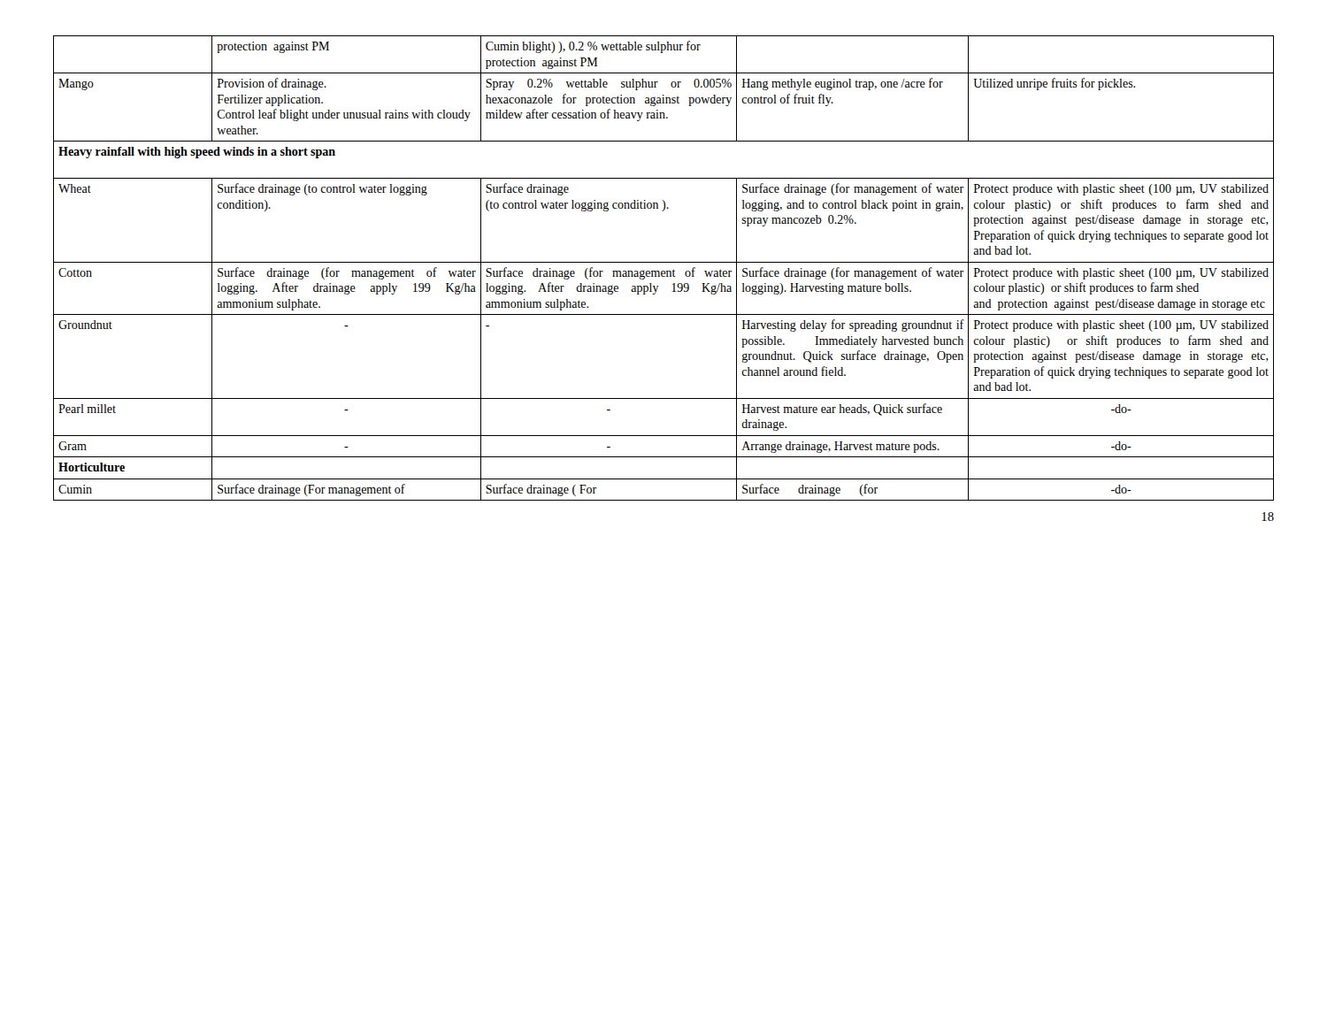| | protection against PM | Cumin blight) ), 0.2 % wettable sulphur for protection against PM | | |
| Mango | Provision of drainage. Fertilizer application. Control leaf blight under unusual rains with cloudy weather. | Spray 0.2% wettable sulphur or 0.005% hexaconazole for protection against powdery mildew after cessation of heavy rain. | Hang methyle euginol trap, one /acre for control of fruit fly. | Utilized unripe fruits for pickles. |
| Heavy rainfall with high speed winds in a short span |
| Wheat | Surface drainage (to control water logging condition). | Surface drainage (to control water logging condition ). | Surface drainage (for management of water logging, and to control black point in grain, spray mancozeb 0.2%. | Protect produce with plastic sheet (100 µm, UV stabilized colour plastic) or shift produces to farm shed and protection against pest/disease damage in storage etc, Preparation of quick drying techniques to separate good lot and bad lot. |
| Cotton | Surface drainage (for management of water logging. After drainage apply 199 Kg/ha ammonium sulphate. | Surface drainage (for management of water logging. After drainage apply 199 Kg/ha ammonium sulphate. | Surface drainage (for management of water logging). Harvesting mature bolls. | Protect produce with plastic sheet (100 µm, UV stabilized colour plastic) or shift produces to farm shed and protection against pest/disease damage in storage etc |
| Groundnut | - | - | Harvesting delay for spreading groundnut if possible. Immediately harvested bunch groundnut. Quick surface drainage, Open channel around field. | Protect produce with plastic sheet (100 µm, UV stabilized colour plastic) or shift produces to farm shed and protection against pest/disease damage in storage etc, Preparation of quick drying techniques to separate good lot and bad lot. |
| Pearl millet | - | - | Harvest mature ear heads, Quick surface drainage. | -do- |
| Gram | - | - | Arrange drainage, Harvest mature pods. | -do- |
| Horticulture | | | | |
| Cumin | Surface drainage (For management of | Surface drainage ( For | Surface drainage (for | -do- |
18